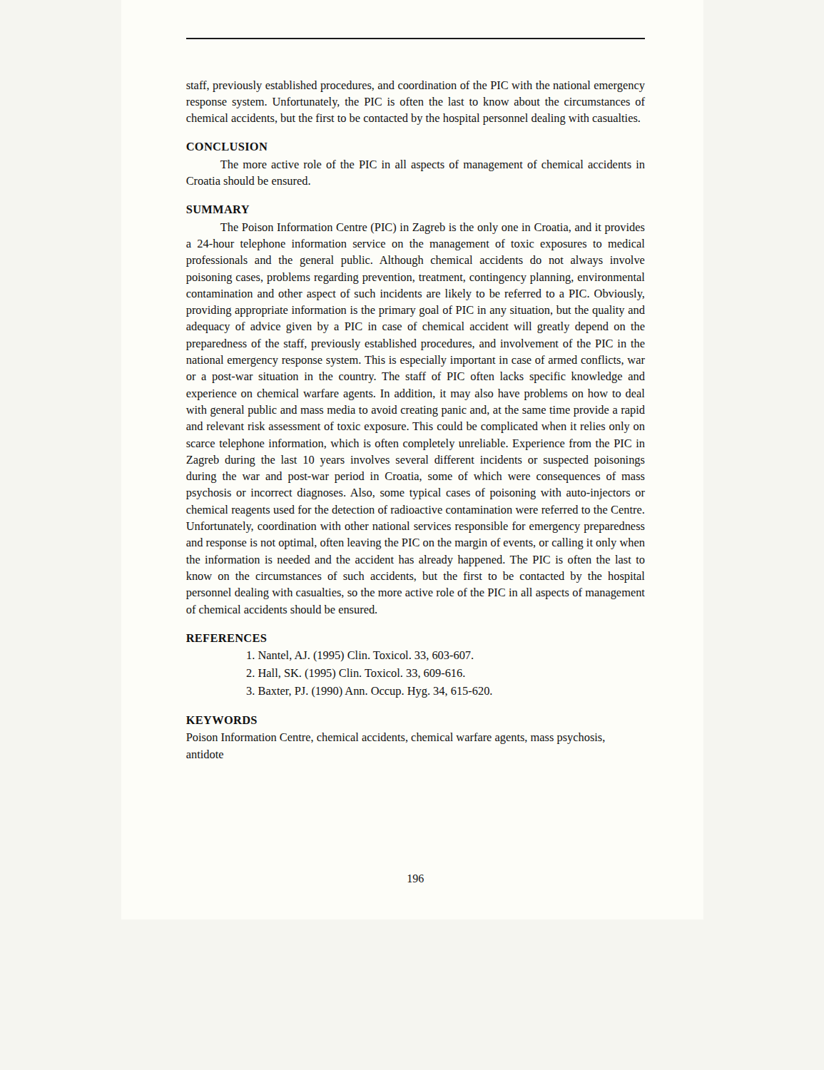staff, previously established procedures, and coordination of the PIC with the national emergency response system. Unfortunately, the PIC is often the last to know about the circumstances of chemical accidents, but the first to be contacted by the hospital personnel dealing with casualties.
CONCLUSION
The more active role of the PIC in all aspects of management of chemical accidents in Croatia should be ensured.
SUMMARY
The Poison Information Centre (PIC) in Zagreb is the only one in Croatia, and it provides a 24-hour telephone information service on the management of toxic exposures to medical professionals and the general public. Although chemical accidents do not always involve poisoning cases, problems regarding prevention, treatment, contingency planning, environmental contamination and other aspect of such incidents are likely to be referred to a PIC. Obviously, providing appropriate information is the primary goal of PIC in any situation, but the quality and adequacy of advice given by a PIC in case of chemical accident will greatly depend on the preparedness of the staff, previously established procedures, and involvement of the PIC in the national emergency response system. This is especially important in case of armed conflicts, war or a post-war situation in the country. The staff of PIC often lacks specific knowledge and experience on chemical warfare agents. In addition, it may also have problems on how to deal with general public and mass media to avoid creating panic and, at the same time provide a rapid and relevant risk assessment of toxic exposure. This could be complicated when it relies only on scarce telephone information, which is often completely unreliable. Experience from the PIC in Zagreb during the last 10 years involves several different incidents or suspected poisonings during the war and post-war period in Croatia, some of which were consequences of mass psychosis or incorrect diagnoses. Also, some typical cases of poisoning with auto-injectors or chemical reagents used for the detection of radioactive contamination were referred to the Centre. Unfortunately, coordination with other national services responsible for emergency preparedness and response is not optimal, often leaving the PIC on the margin of events, or calling it only when the information is needed and the accident has already happened. The PIC is often the last to know on the circumstances of such accidents, but the first to be contacted by the hospital personnel dealing with casualties, so the more active role of the PIC in all aspects of management of chemical accidents should be ensured.
REFERENCES
Nantel, AJ. (1995) Clin. Toxicol. 33, 603-607.
Hall, SK. (1995) Clin. Toxicol. 33, 609-616.
Baxter, PJ. (1990) Ann. Occup. Hyg. 34, 615-620.
KEYWORDS
Poison Information Centre, chemical accidents, chemical warfare agents, mass psychosis, antidote
196